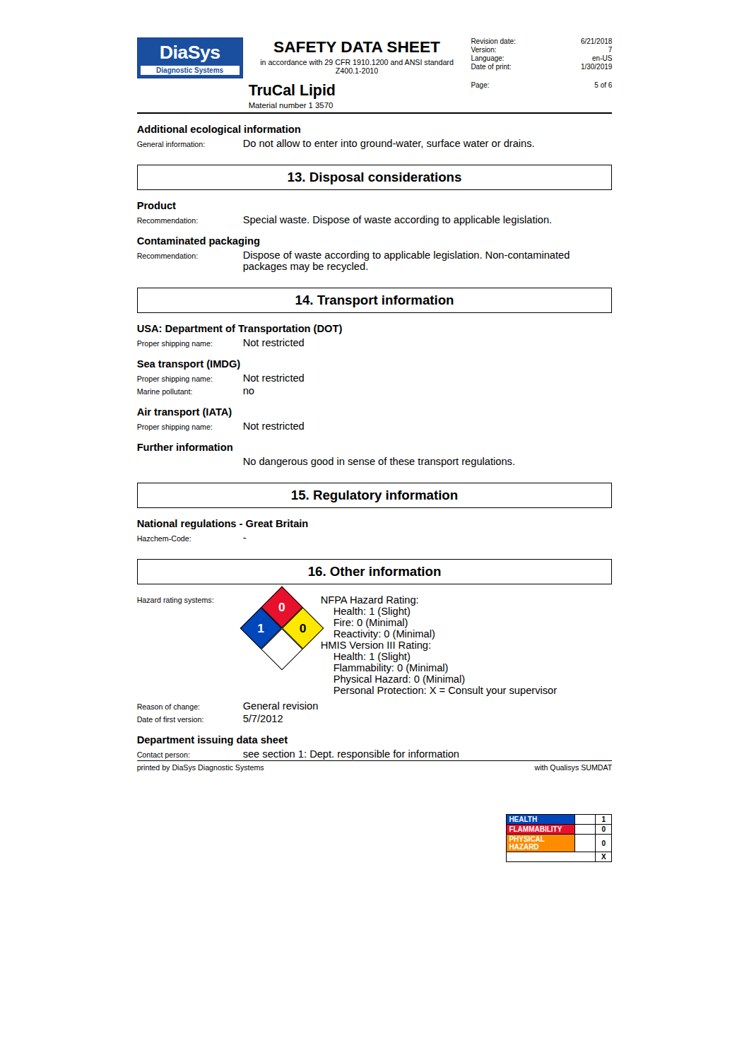DiaSys
Diagnostic Systems
SAFETY DATA SHEET
in accordance with 29 CFR 1910.1200 and ANSI standard Z400.1-2010
TruCal Lipid
Material number 1 3570
| Revision date: | 6/21/2018 |
| Version: | 7 |
| Language: | en-US |
| Date of print: | 1/30/2019 |
| Page: | 5 of 6 |
Additional ecological information
General information:
Do not allow to enter into ground-water, surface water or drains.
13. Disposal considerations
Product
Recommendation:
Special waste. Dispose of waste according to applicable legislation.
Contaminated packaging
Recommendation:
Dispose of waste according to applicable legislation. Non-contaminated packages may be recycled.
14. Transport information
USA: Department of Transportation (DOT)
Proper shipping name:
Not restricted
Sea transport (IMDG)
Proper shipping name:
Not restricted
Marine pollutant:
no
Air transport (IATA)
Proper shipping name:
Not restricted
Further information
No dangerous good in sense of these transport regulations.
15. Regulatory information
National regulations - Great Britain
Hazchem-Code:
-
16. Other information
Hazard rating systems:
0
0
1
NFPA Hazard Rating:
Health: 1 (Slight)
Fire: 0 (Minimal)
Reactivity: 0 (Minimal)
HMIS Version III Rating:
Health: 1 (Slight)
Flammability: 0 (Minimal)
Physical Hazard: 0 (Minimal)
Personal Protection: X = Consult your supervisor
| HEALTH | | 1 |
| FLAMMABILITY | | 0 |
| PHYSICAL HAZARD | | 0 |
| | | X |
Reason of change:
General revision
Date of first version:
5/7/2012
Department issuing data sheet
Contact person:
see section 1: Dept. responsible for information
printed by DiaSys Diagnostic Systems
with Qualisys SUMDAT